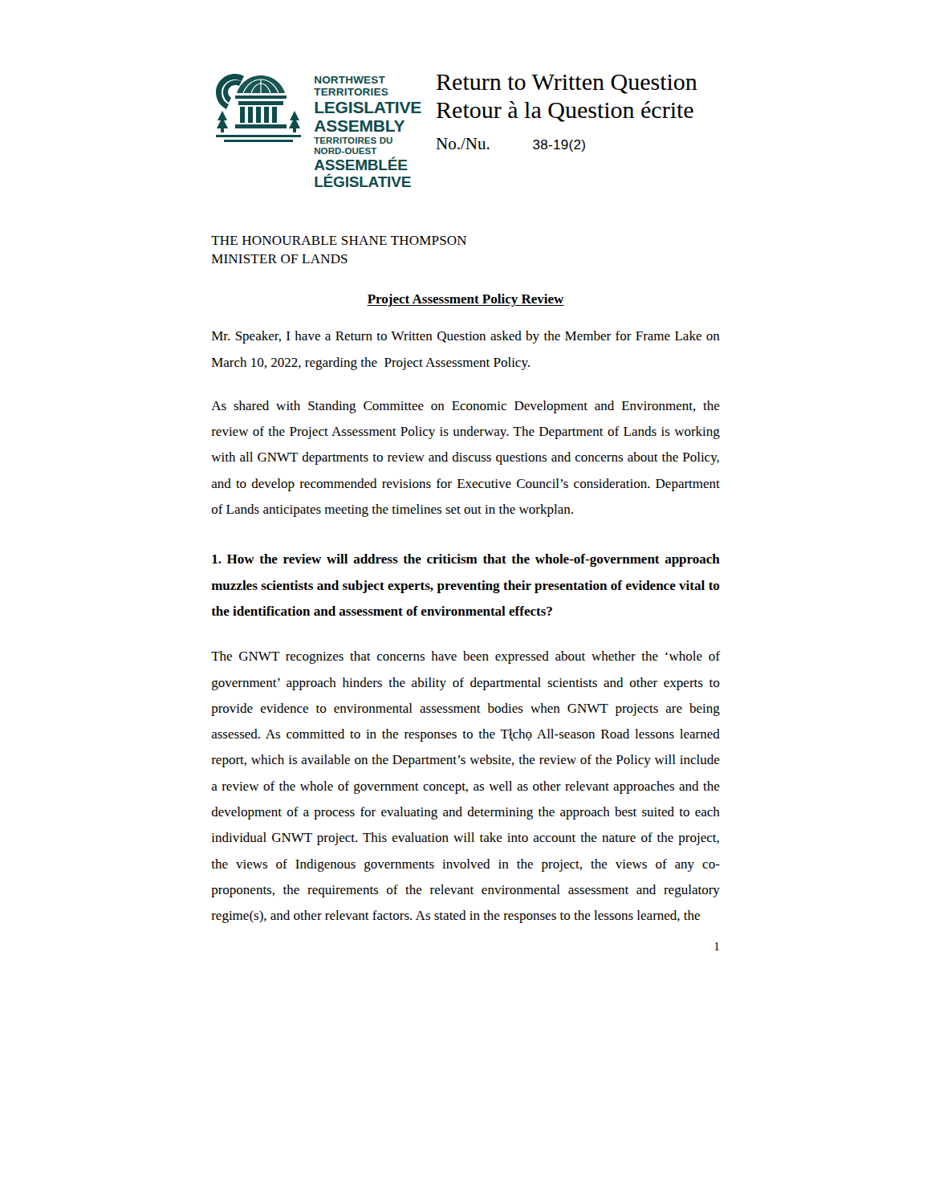NORTHWEST TERRITORIES
LEGISLATIVE ASSEMBLY
TERRITOIRES DU NORD-OUEST
ASSEMBLÉE LÉGISLATIVE
Return to Written Question
Retour à la Question écrite
No./Nu. 38-19(2)
THE HONOURABLE SHANE THOMPSON
MINISTER OF LANDS
Project Assessment Policy Review
Mr. Speaker, I have a Return to Written Question asked by the Member for Frame Lake on March 10, 2022, regarding the Project Assessment Policy.
As shared with Standing Committee on Economic Development and Environment, the review of the Project Assessment Policy is underway. The Department of Lands is working with all GNWT departments to review and discuss questions and concerns about the Policy, and to develop recommended revisions for Executive Council’s consideration. Department of Lands anticipates meeting the timelines set out in the workplan.
1. How the review will address the criticism that the whole-of-government approach muzzles scientists and subject experts, preventing their presentation of evidence vital to the identification and assessment of environmental effects?
The GNWT recognizes that concerns have been expressed about whether the ‘whole of government’ approach hinders the ability of departmental scientists and other experts to provide evidence to environmental assessment bodies when GNWT projects are being assessed. As committed to in the responses to the Tł̨chọ All-season Road lessons learned report, which is available on the Department’s website, the review of the Policy will include a review of the whole of government concept, as well as other relevant approaches and the development of a process for evaluating and determining the approach best suited to each individual GNWT project. This evaluation will take into account the nature of the project, the views of Indigenous governments involved in the project, the views of any co-proponents, the requirements of the relevant environmental assessment and regulatory regime(s), and other relevant factors. As stated in the responses to the lessons learned, the
1